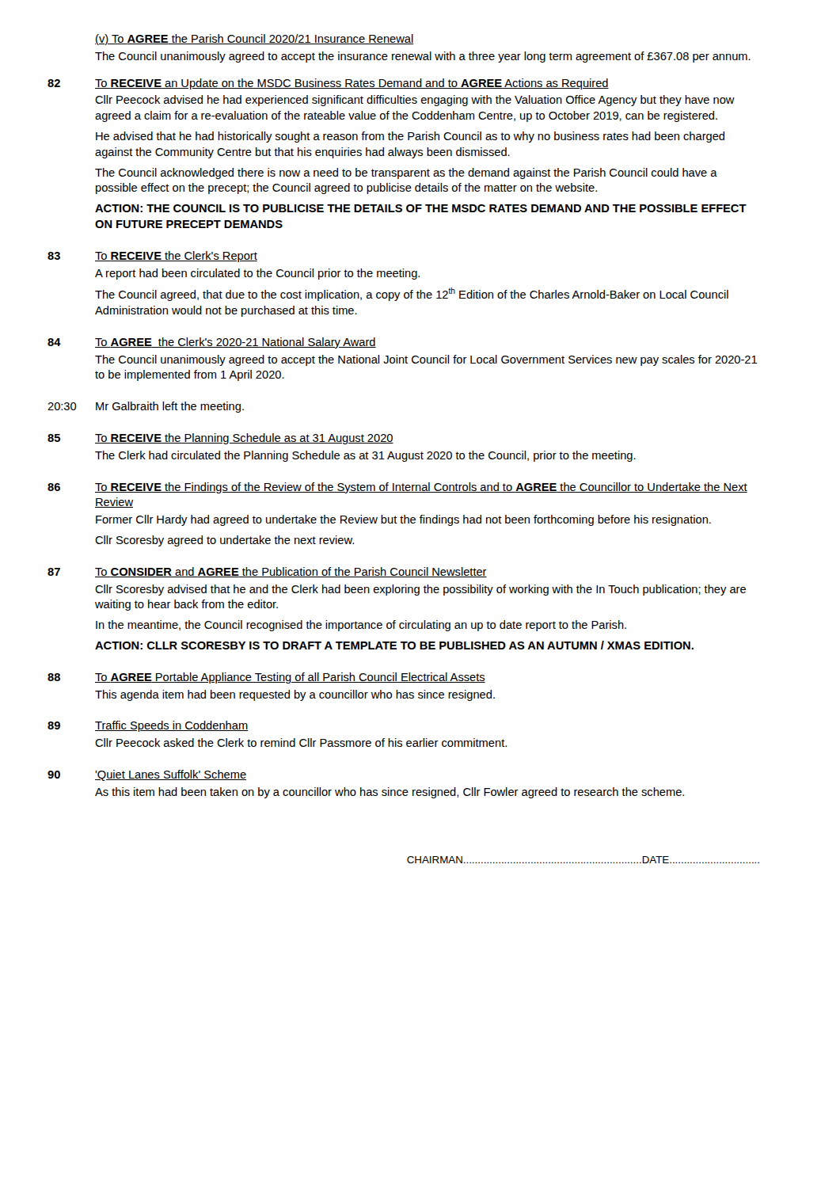(v) To AGREE the Parish Council 2020/21 Insurance Renewal
The Council unanimously agreed to accept the insurance renewal with a three year long term agreement of £367.08 per annum.
82
To RECEIVE an Update on the MSDC Business Rates Demand and to AGREE Actions as Required
Cllr Peecock advised he had experienced significant difficulties engaging with the Valuation Office Agency but they have now agreed a claim for a re-evaluation of the rateable value of the Coddenham Centre, up to October 2019, can be registered.
He advised that he had historically sought a reason from the Parish Council as to why no business rates had been charged against the Community Centre but that his enquiries had always been dismissed.
The Council acknowledged there is now a need to be transparent as the demand against the Parish Council could have a possible effect on the precept; the Council agreed to publicise details of the matter on the website.
ACTION: THE COUNCIL IS TO PUBLICISE THE DETAILS OF THE MSDC RATES DEMAND AND THE POSSIBLE EFFECT ON FUTURE PRECEPT DEMANDS
83
To RECEIVE the Clerk's Report
A report had been circulated to the Council prior to the meeting.
The Council agreed, that due to the cost implication, a copy of the 12th Edition of the Charles Arnold-Baker on Local Council Administration would not be purchased at this time.
84
To AGREE the Clerk's 2020-21 National Salary Award
The Council unanimously agreed to accept the National Joint Council for Local Government Services new pay scales for 2020-21 to be implemented from 1 April 2020.
20:30
Mr Galbraith left the meeting.
85
To RECEIVE the Planning Schedule as at 31 August 2020
The Clerk had circulated the Planning Schedule as at 31 August 2020 to the Council, prior to the meeting.
86
To RECEIVE the Findings of the Review of the System of Internal Controls and to AGREE the Councillor to Undertake the Next Review
Former Cllr Hardy had agreed to undertake the Review but the findings had not been forthcoming before his resignation.
Cllr Scoresby agreed to undertake the next review.
87
To CONSIDER and AGREE the Publication of the Parish Council Newsletter
Cllr Scoresby advised that he and the Clerk had been exploring the possibility of working with the In Touch publication; they are waiting to hear back from the editor.
In the meantime, the Council recognised the importance of circulating an up to date report to the Parish.
ACTION: CLLR SCORESBY IS TO DRAFT A TEMPLATE TO BE PUBLISHED AS AN AUTUMN / XMAS EDITION.
88
To AGREE Portable Appliance Testing of all Parish Council Electrical Assets
This agenda item had been requested by a councillor who has since resigned.
89
Traffic Speeds in Coddenham
Cllr Peecock asked the Clerk to remind Cllr Passmore of his earlier commitment.
90
'Quiet Lanes Suffolk' Scheme
As this item had been taken on by a councillor who has since resigned, Cllr Fowler agreed to research the scheme.
CHAIRMAN.............................................................DATE...............................